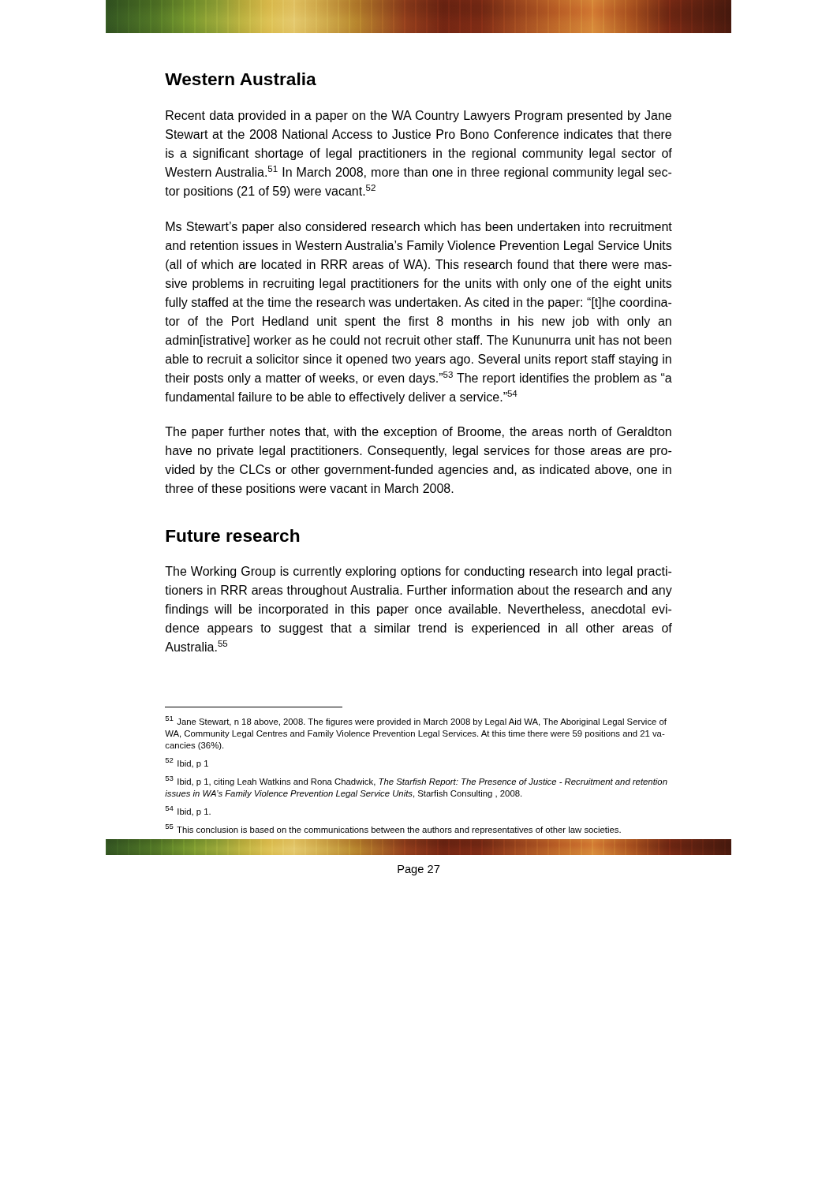Western Australia
Recent data provided in a paper on the WA Country Lawyers Program presented by Jane Stewart at the 2008 National Access to Justice Pro Bono Conference indicates that there is a significant shortage of legal practitioners in the regional community legal sector of Western Australia.51 In March 2008, more than one in three regional community legal sector positions (21 of 59) were vacant.52
Ms Stewart’s paper also considered research which has been undertaken into recruitment and retention issues in Western Australia’s Family Violence Prevention Legal Service Units (all of which are located in RRR areas of WA). This research found that there were massive problems in recruiting legal practitioners for the units with only one of the eight units fully staffed at the time the research was undertaken. As cited in the paper: “[t]he coordinator of the Port Hedland unit spent the first 8 months in his new job with only an admin[istrative] worker as he could not recruit other staff. The Kununurra unit has not been able to recruit a solicitor since it opened two years ago. Several units report staff staying in their posts only a matter of weeks, or even days.”53 The report identifies the problem as “a fundamental failure to be able to effectively deliver a service.”54
The paper further notes that, with the exception of Broome, the areas north of Geraldton have no private legal practitioners. Consequently, legal services for those areas are provided by the CLCs or other government-funded agencies and, as indicated above, one in three of these positions were vacant in March 2008.
Future research
The Working Group is currently exploring options for conducting research into legal practitioners in RRR areas throughout Australia. Further information about the research and any findings will be incorporated in this paper once available. Nevertheless, anecdotal evidence appears to suggest that a similar trend is experienced in all other areas of Australia.55
51 Jane Stewart, n 18 above, 2008. The figures were provided in March 2008 by Legal Aid WA, The Aboriginal Legal Service of WA, Community Legal Centres and Family Violence Prevention Legal Services. At this time there were 59 positions and 21 vacancies (36%).
52 Ibid, p 1
53 Ibid, p 1, citing Leah Watkins and Rona Chadwick, The Starfish Report: The Presence of Justice - Recruitment and retention issues in WA’s Family Violence Prevention Legal Service Units, Starfish Consulting , 2008.
54 Ibid, p 1.
55 This conclusion is based on the communications between the authors and representatives of other law societies.
Page 27